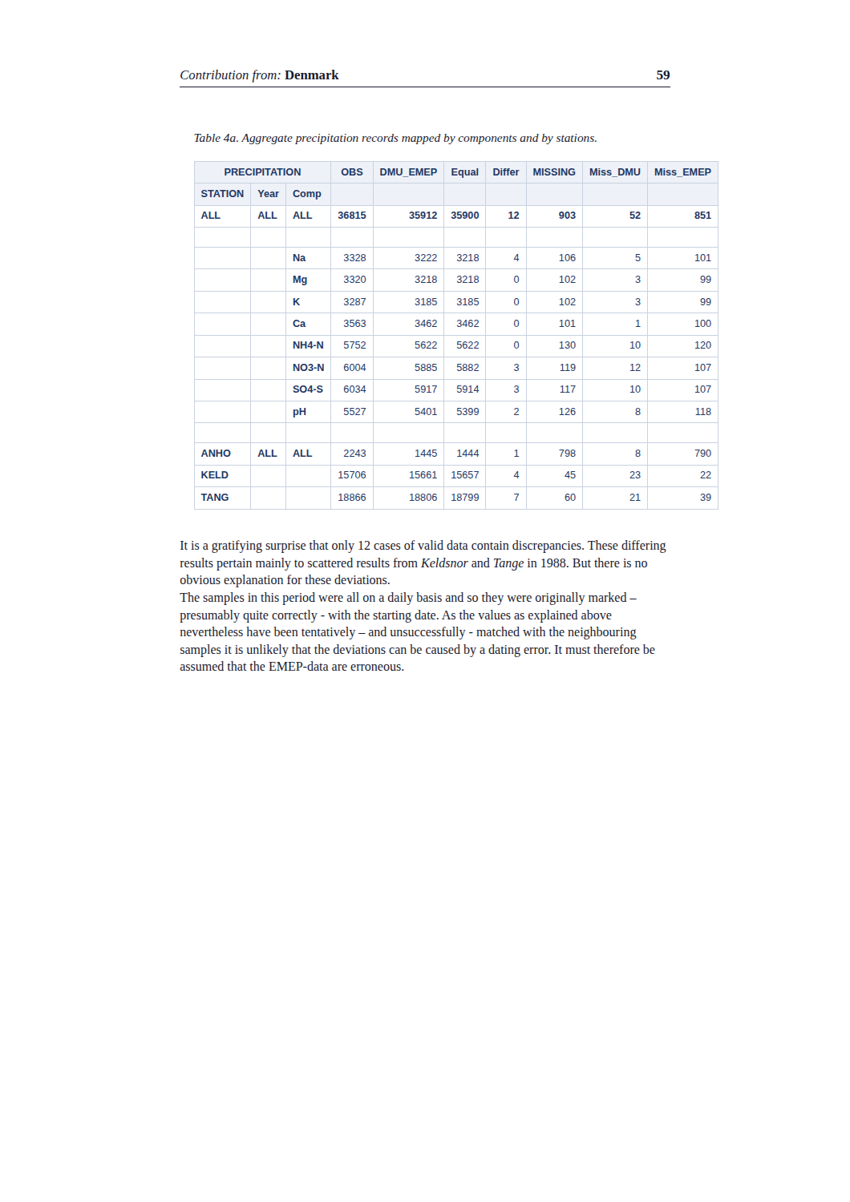Contribution from: Denmark
59
Table 4a. Aggregate precipitation records mapped by components and by stations.
| PRECIPITATION | OBS | DMU_EMEP | Equal | Differ | MISSING | Miss_DMU | Miss_EMEP |
| --- | --- | --- | --- | --- | --- | --- | --- |
| STATION | Year | Comp | | | | | | | |
| ALL | ALL | ALL | 36815 | 35912 | 35900 | 12 | 903 | 52 | 851 |
| | | Na | 3328 | 3222 | 3218 | 4 | 106 | 5 | 101 |
| | | Mg | 3320 | 3218 | 3218 | 0 | 102 | 3 | 99 |
| | | K | 3287 | 3185 | 3185 | 0 | 102 | 3 | 99 |
| | | Ca | 3563 | 3462 | 3462 | 0 | 101 | 1 | 100 |
| | | NH4-N | 5752 | 5622 | 5622 | 0 | 130 | 10 | 120 |
| | | NO3-N | 6004 | 5885 | 5882 | 3 | 119 | 12 | 107 |
| | | SO4-S | 6034 | 5917 | 5914 | 3 | 117 | 10 | 107 |
| | | pH | 5527 | 5401 | 5399 | 2 | 126 | 8 | 118 |
| ANHO | ALL | ALL | 2243 | 1445 | 1444 | 1 | 798 | 8 | 790 |
| KELD | | | 15706 | 15661 | 15657 | 4 | 45 | 23 | 22 |
| TANG | | | 18866 | 18806 | 18799 | 7 | 60 | 21 | 39 |
It is a gratifying surprise that only 12 cases of valid data contain discrepancies. These differing results pertain mainly to scattered results from Keldsnor and Tange in 1988. But there is no obvious explanation for these deviations.
The samples in this period were all on a daily basis and so they were originally marked – presumably quite correctly - with the starting date. As the values as explained above nevertheless have been tentatively – and unsuccessfully - matched with the neighbouring samples it is unlikely that the deviations can be caused by a dating error. It must therefore be assumed that the EMEP-data are erroneous.